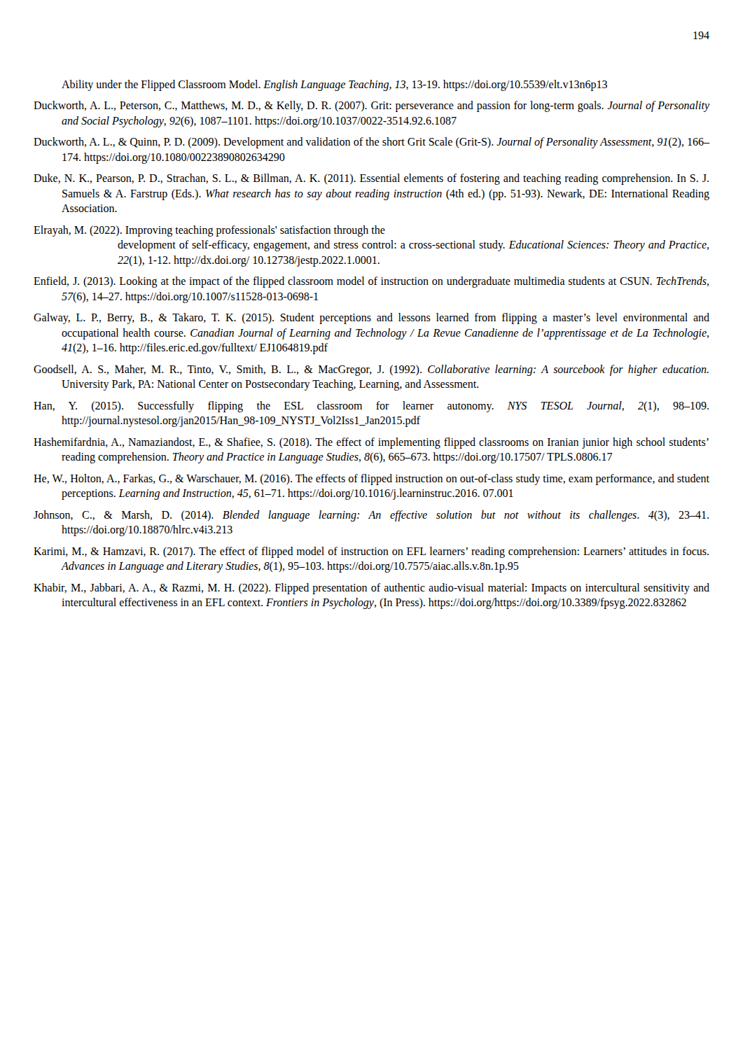194
Ability under the Flipped Classroom Model. English Language Teaching, 13, 13-19. https://doi.org/10.5539/elt.v13n6p13
Duckworth, A. L., Peterson, C., Matthews, M. D., & Kelly, D. R. (2007). Grit: perseverance and passion for long-term goals. Journal of Personality and Social Psychology, 92(6), 1087–1101. https://doi.org/10.1037/0022-3514.92.6.1087
Duckworth, A. L., & Quinn, P. D. (2009). Development and validation of the short Grit Scale (Grit-S). Journal of Personality Assessment, 91(2), 166–174. https://doi.org/10.1080/00223890802634290
Duke, N. K., Pearson, P. D., Strachan, S. L., & Billman, A. K. (2011). Essential elements of fostering and teaching reading comprehension. In S. J. Samuels & A. Farstrup (Eds.). What research has to say about reading instruction (4th ed.) (pp. 51-93). Newark, DE: International Reading Association.
Elrayah, M. (2022). Improving teaching professionals' satisfaction through the
development of self-efficacy, engagement, and stress control: a cross-sectional study. Educational Sciences: Theory and Practice, 22(1), 1-12. http://dx.doi.org/ 10.12738/jestp.2022.1.0001.
Enfield, J. (2013). Looking at the impact of the flipped classroom model of instruction on undergraduate multimedia students at CSUN. TechTrends, 57(6), 14–27. https://doi.org/10.1007/s11528-013-0698-1
Galway, L. P., Berry, B., & Takaro, T. K. (2015). Student perceptions and lessons learned from flipping a master’s level environmental and occupational health course. Canadian Journal of Learning and Technology / La Revue Canadienne de l’apprentissage et de La Technologie, 41(2), 1–16. http://files.eric.ed.gov/fulltext/ EJ1064819.pdf
Goodsell, A. S., Maher, M. R., Tinto, V., Smith, B. L., & MacGregor, J. (1992). Collaborative learning: A sourcebook for higher education. University Park, PA: National Center on Postsecondary Teaching, Learning, and Assessment.
Han, Y. (2015). Successfully flipping the ESL classroom for learner autonomy. NYS TESOL Journal, 2(1), 98–109. http://journal.nystesol.org/jan2015/Han_98-109_NYSTJ_Vol2Iss1_Jan2015.pdf
Hashemifardnia, A., Namaziandost, E., & Shafiee, S. (2018). The effect of implementing flipped classrooms on Iranian junior high school students’ reading comprehension. Theory and Practice in Language Studies, 8(6), 665–673. https://doi.org/10.17507/ TPLS.0806.17
He, W., Holton, A., Farkas, G., & Warschauer, M. (2016). The effects of flipped instruction on out-of-class study time, exam performance, and student perceptions. Learning and Instruction, 45, 61–71. https://doi.org/10.1016/j.learninstruc.2016. 07.001
Johnson, C., & Marsh, D. (2014). Blended language learning: An effective solution but not without its challenges. 4(3), 23–41. https://doi.org/10.18870/hlrc.v4i3.213
Karimi, M., & Hamzavi, R. (2017). The effect of flipped model of instruction on EFL learners’ reading comprehension: Learners’ attitudes in focus. Advances in Language and Literary Studies, 8(1), 95–103. https://doi.org/10.7575/aiac.alls.v.8n.1p.95
Khabir, M., Jabbari, A. A., & Razmi, M. H. (2022). Flipped presentation of authentic audio-visual material: Impacts on intercultural sensitivity and intercultural effectiveness in an EFL context. Frontiers in Psychology, (In Press). https://doi.org/https://doi.org/10.3389/fpsyg.2022.832862